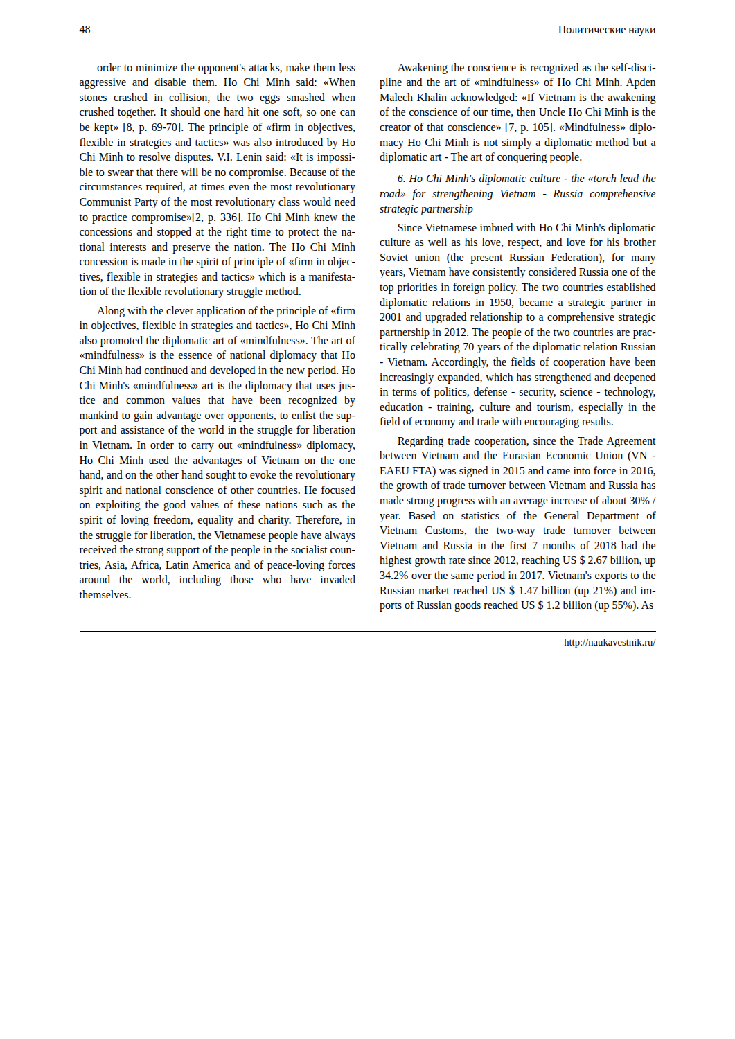48 Политические науки
order to minimize the opponent's attacks, make them less aggressive and disable them. Ho Chi Minh said: «When stones crashed in collision, the two eggs smashed when crushed together. It should one hard hit one soft, so one can be kept» [8, p. 69-70]. The principle of «firm in objectives, flexible in strategies and tactics» was also introduced by Ho Chi Minh to resolve disputes. V.I. Lenin said: «It is impossible to swear that there will be no compromise. Because of the circumstances required, at times even the most revolutionary Communist Party of the most revolutionary class would need to practice compromise»[2, p. 336]. Ho Chi Minh knew the concessions and stopped at the right time to protect the national interests and preserve the nation. The Ho Chi Minh concession is made in the spirit of principle of «firm in objectives, flexible in strategies and tactics» which is a manifestation of the flexible revolutionary struggle method.
Along with the clever application of the principle of «firm in objectives, flexible in strategies and tactics», Ho Chi Minh also promoted the diplomatic art of «mindfulness». The art of «mindfulness» is the essence of national diplomacy that Ho Chi Minh had continued and developed in the new period. Ho Chi Minh's «mindfulness» art is the diplomacy that uses justice and common values that have been recognized by mankind to gain advantage over opponents, to enlist the support and assistance of the world in the struggle for liberation in Vietnam. In order to carry out «mindfulness» diplomacy, Ho Chi Minh used the advantages of Vietnam on the one hand, and on the other hand sought to evoke the revolutionary spirit and national conscience of other countries. He focused on exploiting the good values of these nations such as the spirit of loving freedom, equality and charity. Therefore, in the struggle for liberation, the Vietnamese people have always received the strong support of the people in the socialist countries, Asia, Africa, Latin America and of peace-loving forces around the world, including those who have invaded themselves.
Awakening the conscience is recognized as the self-discipline and the art of «mindfulness» of Ho Chi Minh. Apden Malech Khalin acknowledged: «If Vietnam is the awakening of the conscience of our time, then Uncle Ho Chi Minh is the creator of that conscience» [7, p. 105]. «Mindfulness» diplomacy Ho Chi Minh is not simply a diplomatic method but a diplomatic art - The art of conquering people.
6. Ho Chi Minh's diplomatic culture - the «torch lead the road» for strengthening Vietnam - Russia comprehensive strategic partnership
Since Vietnamese imbued with Ho Chi Minh's diplomatic culture as well as his love, respect, and love for his brother Soviet union (the present Russian Federation), for many years, Vietnam have consistently considered Russia one of the top priorities in foreign policy. The two countries established diplomatic relations in 1950, became a strategic partner in 2001 and upgraded relationship to a comprehensive strategic partnership in 2012. The people of the two countries are practically celebrating 70 years of the diplomatic relation Russian - Vietnam. Accordingly, the fields of cooperation have been increasingly expanded, which has strengthened and deepened in terms of politics, defense - security, science - technology, education - training, culture and tourism, especially in the field of economy and trade with encouraging results.
Regarding trade cooperation, since the Trade Agreement between Vietnam and the Eurasian Economic Union (VN - EAEU FTA) was signed in 2015 and came into force in 2016, the growth of trade turnover between Vietnam and Russia has made strong progress with an average increase of about 30% / year. Based on statistics of the General Department of Vietnam Customs, the two-way trade turnover between Vietnam and Russia in the first 7 months of 2018 had the highest growth rate since 2012, reaching US $ 2.67 billion, up 34.2% over the same period in 2017. Vietnam's exports to the Russian market reached US $ 1.47 billion (up 21%) and imports of Russian goods reached US $ 1.2 billion (up 55%). As
http://naukavestnik.ru/